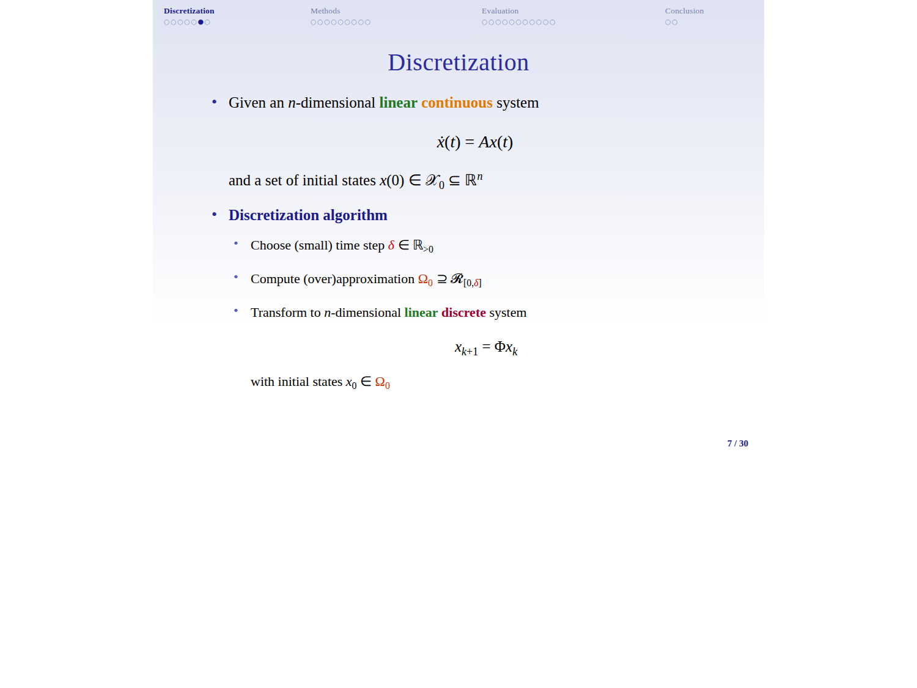Discretization
○○○○○●○
Methods
○○○○○○○○○
Evaluation
○○○○○○○○○○○
Conclusion
○○
Discretization
Given an n-dimensional linear continuous system
ẋ(t) = Ax(t)
and a set of initial states x(0) ∈ 𝒳0 ⊆ ℝn
Discretization algorithm
Choose (small) time step δ ∈ ℝ>0
Compute (over)approximation Ω0 ⊇ 𝓡[0,δ]
Transform to n-dimensional linear discrete system
xk+1 = Φxk
with initial states x0 ∈ Ω0
7 / 30